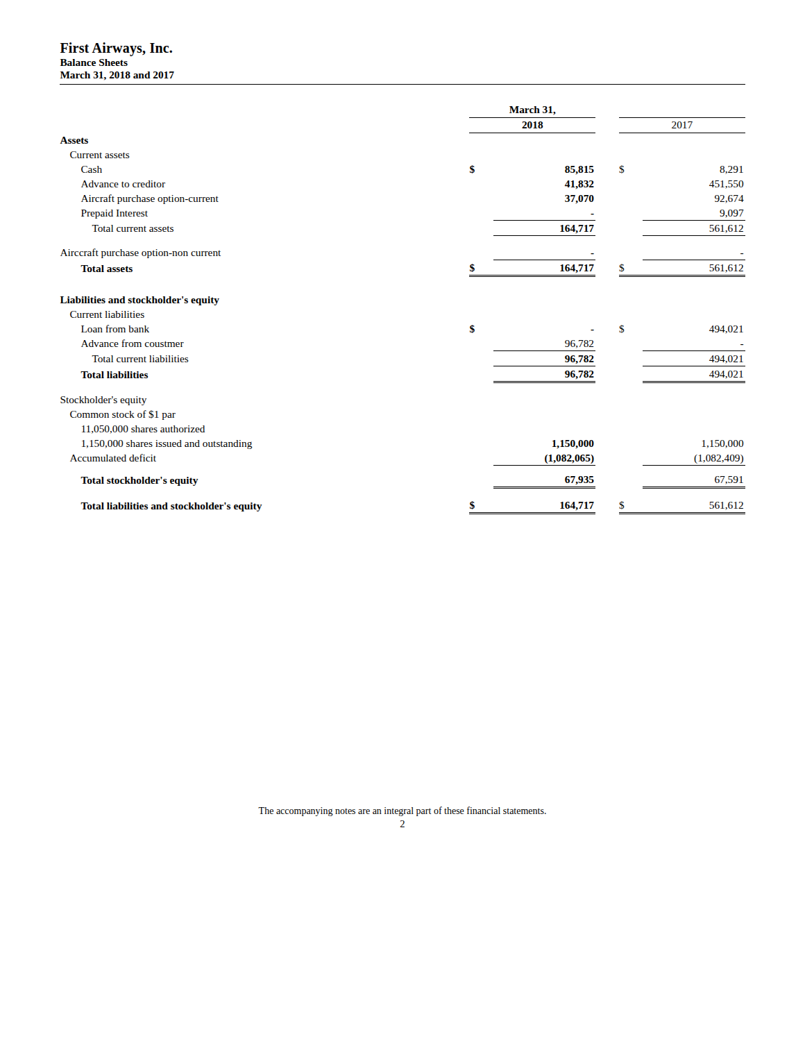First Airways, Inc.
Balance Sheets
March 31, 2018 and 2017
| | March 31, | | |
| | 2018 | | 2017 |
| Assets | | | | | |
| Current assets | | | | | |
| Cash | $ | 85,815 | | $ | 8,291 |
| Advance to creditor | | 41,832 | | | 451,550 |
| Aircraft purchase option-current | | 37,070 | | | 92,674 |
| Prepaid Interest | | - | | | 9,097 |
| Total current assets | | 164,717 | | | 561,612 |
| Airccraft purchase option-non current | | - | | | - |
| Total assets | $ | 164,717 | | $ | 561,612 |
| Liabilities and stockholder's equity | | | | | |
| Current liabilities | | | | | |
| Loan from bank | $ | - | | $ | 494,021 |
| Advance from coustmer | | 96,782 | | | - |
| Total current liabilities | | 96,782 | | | 494,021 |
| Total liabilities | | 96,782 | | | 494,021 |
| Stockholder's equity | | | | | |
| Common stock of $1 par | | | | | |
| 11,050,000 shares authorized | | | | | |
| 1,150,000 shares issued and outstanding | | 1,150,000 | | | 1,150,000 |
| Accumulated deficit | | (1,082,065) | | | (1,082,409) |
| Total stockholder's equity | | 67,935 | | | 67,591 |
| Total liabilities and stockholder's equity | $ | 164,717 | | $ | 561,612 |
The accompanying notes are an integral part of these financial statements.
2